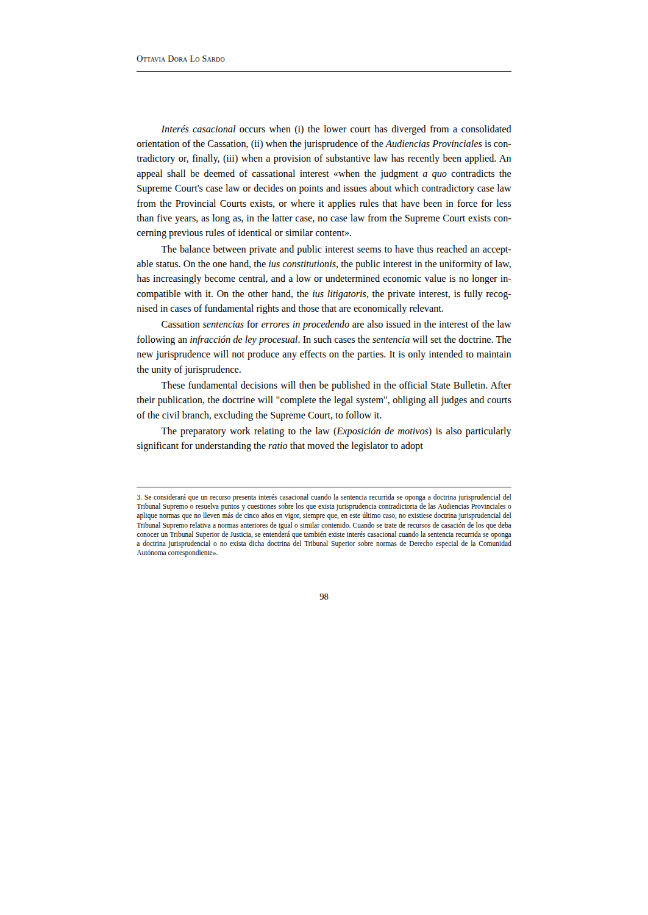Ottavia Dora Lo Sardo
Interés casacional occurs when (i) the lower court has diverged from a consolidated orientation of the Cassation, (ii) when the jurisprudence of the Audiencias Provinciales is contradictory or, finally, (iii) when a provision of substantive law has recently been applied. An appeal shall be deemed of cassational interest «when the judgment a quo contradicts the Supreme Court's case law or decides on points and issues about which contradictory case law from the Provincial Courts exists, or where it applies rules that have been in force for less than five years, as long as, in the latter case, no case law from the Supreme Court exists concerning previous rules of identical or similar content».
The balance between private and public interest seems to have thus reached an acceptable status. On the one hand, the ius constitutionis, the public interest in the uniformity of law, has increasingly become central, and a low or undetermined economic value is no longer incompatible with it. On the other hand, the ius litigatoris, the private interest, is fully recognised in cases of fundamental rights and those that are economically relevant.
Cassation sentencias for errores in procedendo are also issued in the interest of the law following an infracción de ley procesual. In such cases the sentencia will set the doctrine. The new jurisprudence will not produce any effects on the parties. It is only intended to maintain the unity of jurisprudence.
These fundamental decisions will then be published in the official State Bulletin. After their publication, the doctrine will "complete the legal system", obliging all judges and courts of the civil branch, excluding the Supreme Court, to follow it.
The preparatory work relating to the law (Exposición de motivos) is also particularly significant for understanding the ratio that moved the legislator to adopt
3. Se considerará que un recurso presenta interés casacional cuando la sentencia recurrida se oponga a doctrina jurisprudencial del Tribunal Supremo o resuelva puntos y cuestiones sobre los que exista jurisprudencia contradictoria de las Audiencias Provinciales o aplique normas que no lleven más de cinco años en vigor, siempre que, en este último caso, no existiese doctrina jurisprudencial del Tribunal Supremo relativa a normas anteriores de igual o similar contenido. Cuando se trate de recursos de casación de los que deba conocer un Tribunal Superior de Justicia, se entenderá que también existe interés casacional cuando la sentencia recurrida se oponga a doctrina jurisprudencial o no exista dicha doctrina del Tribunal Superior sobre normas de Derecho especial de la Comunidad Autónoma correspondiente».
98